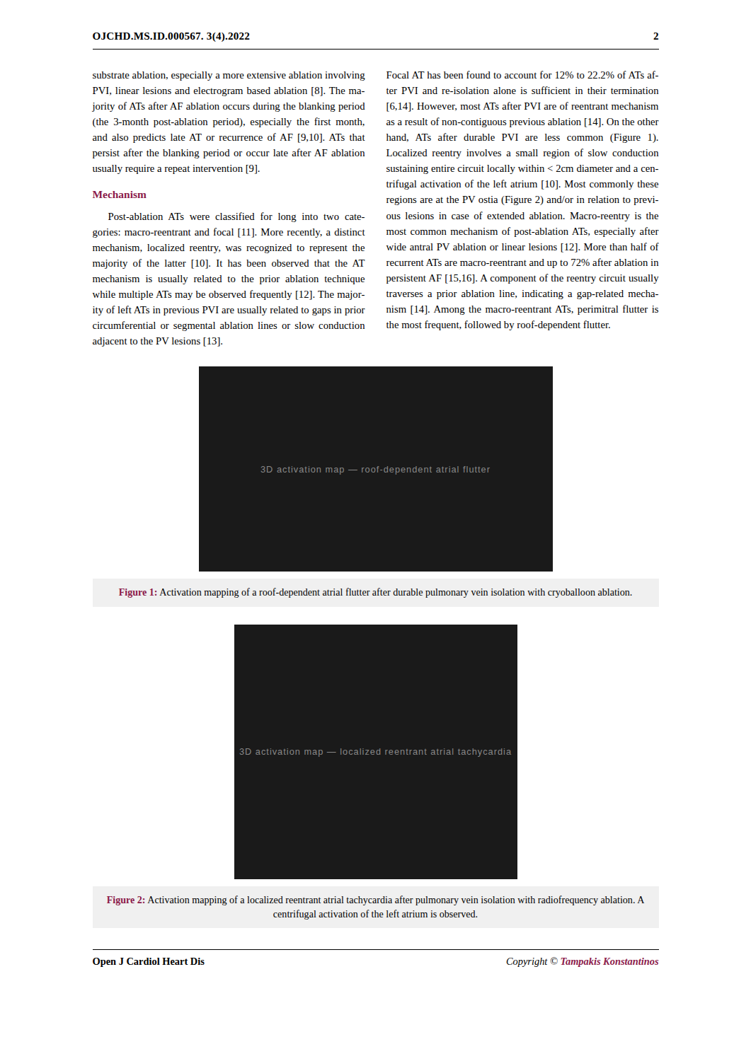OJCHD.MS.ID.000567. 3(4).2022 2
substrate ablation, especially a more extensive ablation involving PVI, linear lesions and electrogram based ablation [8]. The majority of ATs after AF ablation occurs during the blanking period (the 3-month post-ablation period), especially the first month, and also predicts late AT or recurrence of AF [9,10]. ATs that persist after the blanking period or occur late after AF ablation usually require a repeat intervention [9].
Mechanism
Post-ablation ATs were classified for long into two categories: macro-reentrant and focal [11]. More recently, a distinct mechanism, localized reentry, was recognized to represent the majority of the latter [10]. It has been observed that the AT mechanism is usually related to the prior ablation technique while multiple ATs may be observed frequently [12]. The majority of left ATs in previous PVI are usually related to gaps in prior circumferential or segmental ablation lines or slow conduction adjacent to the PV lesions [13].
Focal AT has been found to account for 12% to 22.2% of ATs after PVI and re-isolation alone is sufficient in their termination [6,14]. However, most ATs after PVI are of reentrant mechanism as a result of non-contiguous previous ablation [14]. On the other hand, ATs after durable PVI are less common (Figure 1). Localized reentry involves a small region of slow conduction sustaining entire circuit locally within < 2cm diameter and a centrifugal activation of the left atrium [10]. Most commonly these regions are at the PV ostia (Figure 2) and/or in relation to previous lesions in case of extended ablation. Macro-reentry is the most common mechanism of post-ablation ATs, especially after wide antral PV ablation or linear lesions [12]. More than half of recurrent ATs are macro-reentrant and up to 72% after ablation in persistent AF [15,16]. A component of the reentry circuit usually traverses a prior ablation line, indicating a gap-related mechanism [14]. Among the macro-reentrant ATs, perimitral flutter is the most frequent, followed by roof-dependent flutter.
3D activation map — roof-dependent atrial flutter
Figure 1: Activation mapping of a roof-dependent atrial flutter after durable pulmonary vein isolation with cryoballoon ablation.
3D activation map — localized reentrant atrial tachycardia
Figure 2: Activation mapping of a localized reentrant atrial tachycardia after pulmonary vein isolation with radiofrequency ablation. A centrifugal activation of the left atrium is observed.
Open J Cardiol Heart Dis Copyright © Tampakis Konstantinos